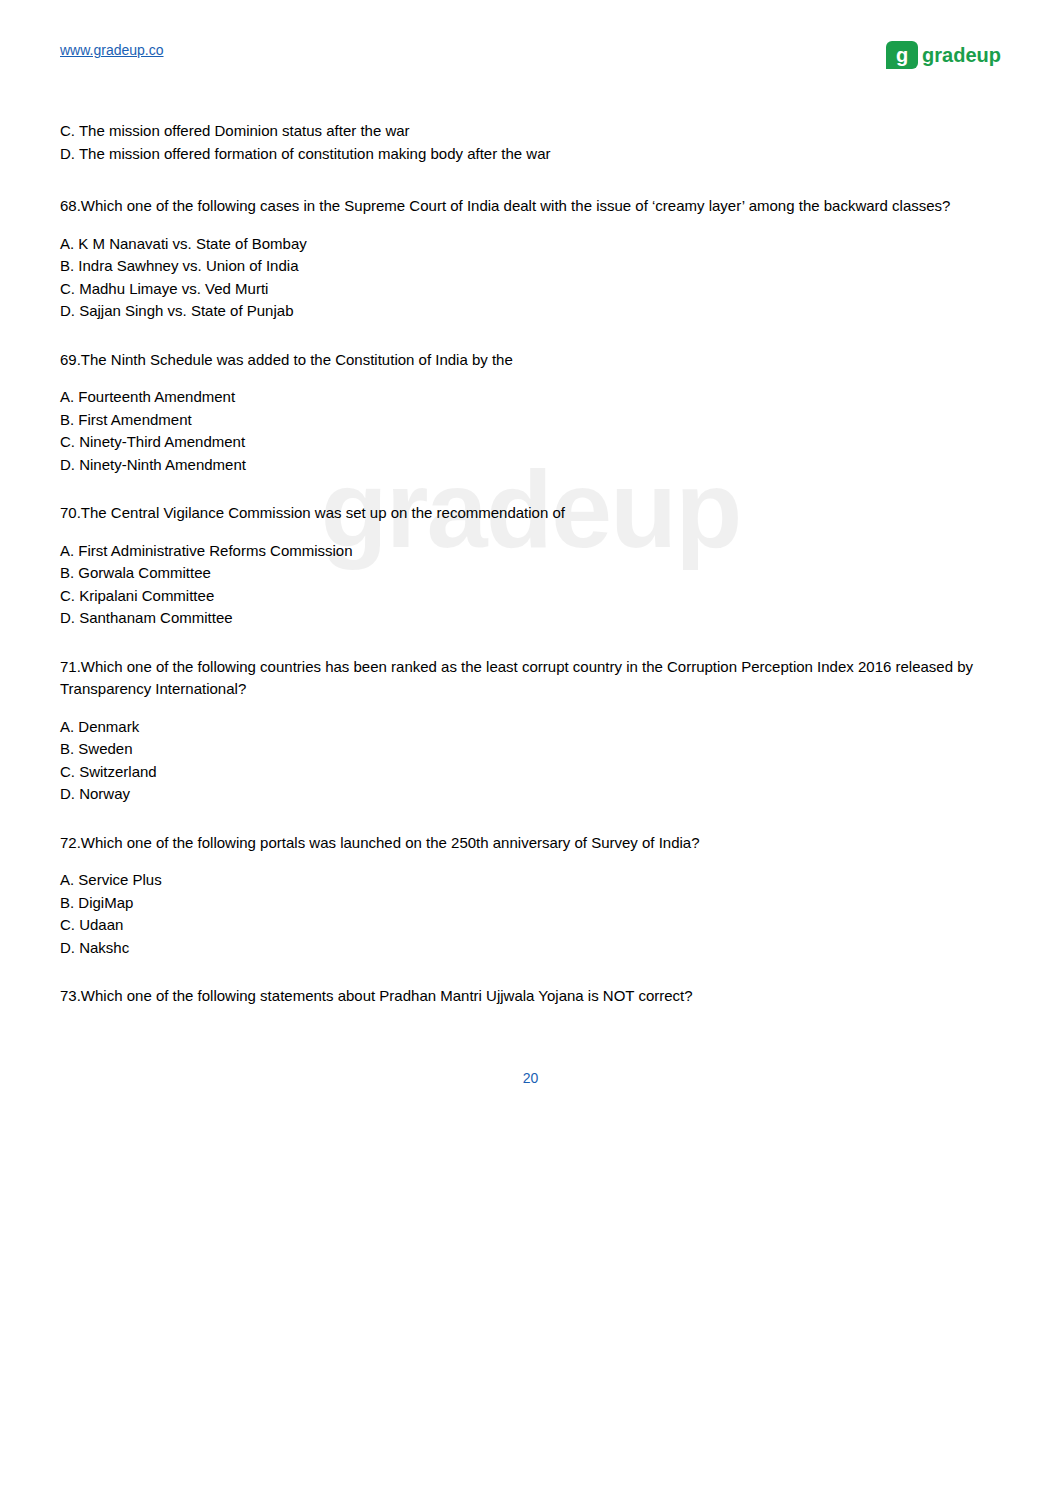www.gradeup.co
ggradeup
gradeup
C. The mission offered Dominion status after the war
D. The mission offered formation of constitution making body after the war
68.Which one of the following cases in the Supreme Court of India dealt with the issue of ‘creamy layer’ among the backward classes?
A. K M Nanavati vs. State of Bombay
B. Indra Sawhney vs. Union of India
C. Madhu Limaye vs. Ved Murti
D. Sajjan Singh vs. State of Punjab
69.The Ninth Schedule was added to the Constitution of India by the
A. Fourteenth Amendment
B. First Amendment
C. Ninety-Third Amendment
D. Ninety-Ninth Amendment
70.The Central Vigilance Commission was set up on the recommendation of
A. First Administrative Reforms Commission
B. Gorwala Committee
C. Kripalani Committee
D. Santhanam Committee
71.Which one of the following countries has been ranked as the least corrupt country in the Corruption Perception Index 2016 released by Transparency International?
A. Denmark
B. Sweden
C. Switzerland
D. Norway
72.Which one of the following portals was launched on the 250th anniversary of Survey of India?
A. Service Plus
B. DigiMap
C. Udaan
D. Nakshc
73.Which one of the following statements about Pradhan Mantri Ujjwala Yojana is NOT correct?
20